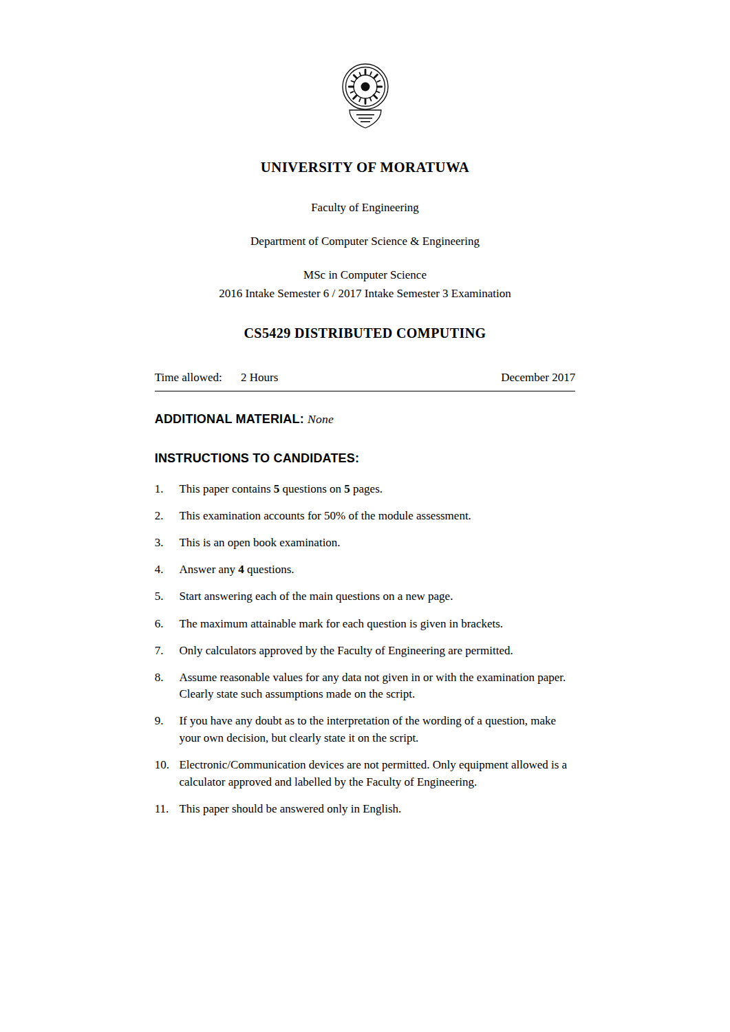UNIVERSITY OF MORATUWA
Faculty of Engineering
Department of Computer Science & Engineering
MSc in Computer Science
2016 Intake Semester 6 / 2017 Intake Semester 3 Examination
CS5429 DISTRIBUTED COMPUTING
Time allowed: 2 Hours
December 2017
ADDITIONAL MATERIAL: None
INSTRUCTIONS TO CANDIDATES:
This paper contains 5 questions on 5 pages.
This examination accounts for 50% of the module assessment.
This is an open book examination.
Answer any 4 questions.
Start answering each of the main questions on a new page.
The maximum attainable mark for each question is given in brackets.
Only calculators approved by the Faculty of Engineering are permitted.
Assume reasonable values for any data not given in or with the examination paper. Clearly state such assumptions made on the script.
If you have any doubt as to the interpretation of the wording of a question, make your own decision, but clearly state it on the script.
Electronic/Communication devices are not permitted. Only equipment allowed is a calculator approved and labelled by the Faculty of Engineering.
This paper should be answered only in English.